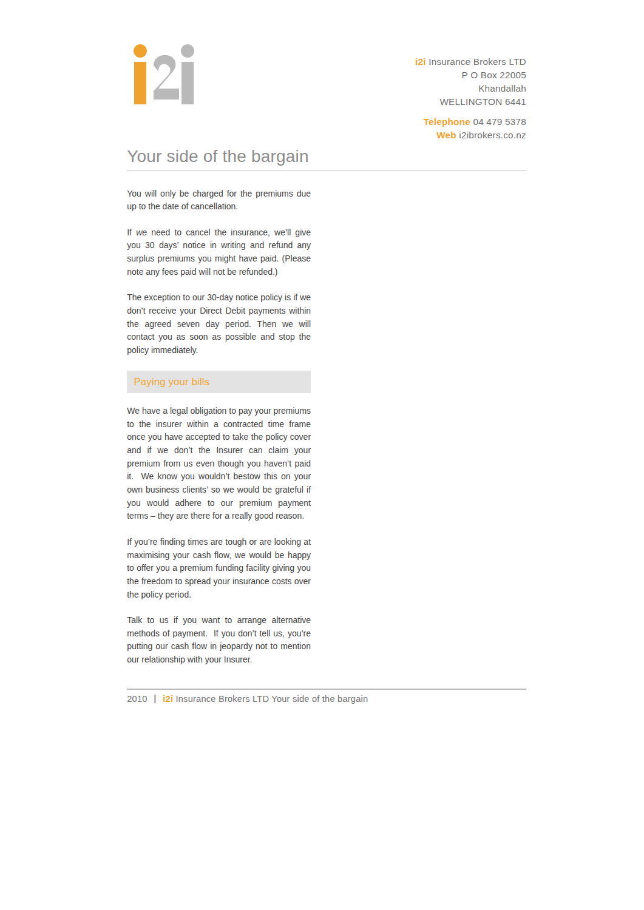i2i Insurance Brokers LTD
P O Box 22005
Khandallah
WELLINGTON 6441
Telephone 04 479 5378
Web i2ibrokers.co.nz
Your side of the bargain
You will only be charged for the premiums due up to the date of cancellation.
If we need to cancel the insurance, we’ll give you 30 days’ notice in writing and refund any surplus premiums you might have paid. (Please note any fees paid will not be refunded.)
The exception to our 30-day notice policy is if we don’t receive your Direct Debit payments within the agreed seven day period. Then we will contact you as soon as possible and stop the policy immediately.
Paying your bills
We have a legal obligation to pay your premiums to the insurer within a contracted time frame once you have accepted to take the policy cover and if we don’t the Insurer can claim your premium from us even though you haven’t paid it. We know you wouldn’t bestow this on your own business clients’ so we would be grateful if you would adhere to our premium payment terms – they are there for a really good reason.
If you’re finding times are tough or are looking at maximising your cash flow, we would be happy to offer you a premium funding facility giving you the freedom to spread your insurance costs over the policy period.
Talk to us if you want to arrange alternative methods of payment. If you don’t tell us, you’re putting our cash flow in jeopardy not to mention our relationship with your Insurer.
2010 i2i Insurance Brokers LTD Your side of the bargain